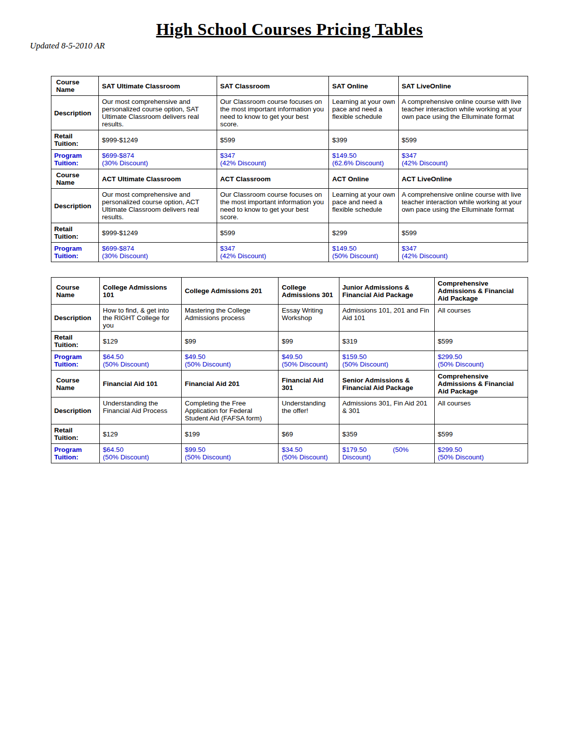High School Courses Pricing Tables
Updated 8-5-2010 AR
| Course Name | SAT Ultimate Classroom | SAT Classroom | SAT Online | SAT LiveOnline |
| Description | Our most comprehensive and personalized course option, SAT Ultimate Classroom delivers real results. | Our Classroom course focuses on the most important information you need to know to get your best score. | Learning at your own pace and need a flexible schedule | A comprehensive online course with live teacher interaction while working at your own pace using the Elluminate format |
| Retail Tuition: | $999-$1249 | $599 | $399 | $599 |
| Program Tuition: | $699-$874 (30% Discount) | $347 (42% Discount) | $149.50 (62.6% Discount) | $347 (42% Discount) |
| Course Name | ACT Ultimate Classroom | ACT Classroom | ACT Online | ACT LiveOnline |
| Description | Our most comprehensive and personalized course option, ACT Ultimate Classroom delivers real results. | Our Classroom course focuses on the most important information you need to know to get your best score. | Learning at your own pace and need a flexible schedule | A comprehensive online course with live teacher interaction while working at your own pace using the Elluminate format |
| Retail Tuition: | $999-$1249 | $599 | $299 | $599 |
| Program Tuition: | $699-$874 (30% Discount) | $347 (42% Discount) | $149.50 (50% Discount) | $347 (42% Discount) |
| Course Name | College Admissions 101 | College Admissions 201 | College Admissions 301 | Junior Admissions & Financial Aid Package | Comprehensive Admissions & Financial Aid Package |
| Description | How to find, & get into the RIGHT College for you | Mastering the College Admissions process | Essay Writing Workshop | Admissions 101, 201 and Fin Aid 101 | All courses |
| Retail Tuition: | $129 | $99 | $99 | $319 | $599 |
| Program Tuition: | $64.50 (50% Discount) | $49.50 (50% Discount) | $49.50 (50% Discount) | $159.50 (50% Discount) | $299.50 (50% Discount) |
| Course Name | Financial Aid 101 | Financial Aid 201 | Financial Aid 301 | Senior Admissions & Financial Aid Package | Comprehensive Admissions & Financial Aid Package |
| Description | Understanding the Financial Aid Process | Completing the Free Application for Federal Student Aid (FAFSA form) | Understanding the offer! | Admissions 301, Fin Aid 201 & 301 | All courses |
| Retail Tuition: | $129 | $199 | $69 | $359 | $599 |
| Program Tuition: | $64.50 (50% Discount) | $99.50 (50% Discount) | $34.50 (50% Discount) | $179.50 (50% Discount) | $299.50 (50% Discount) |